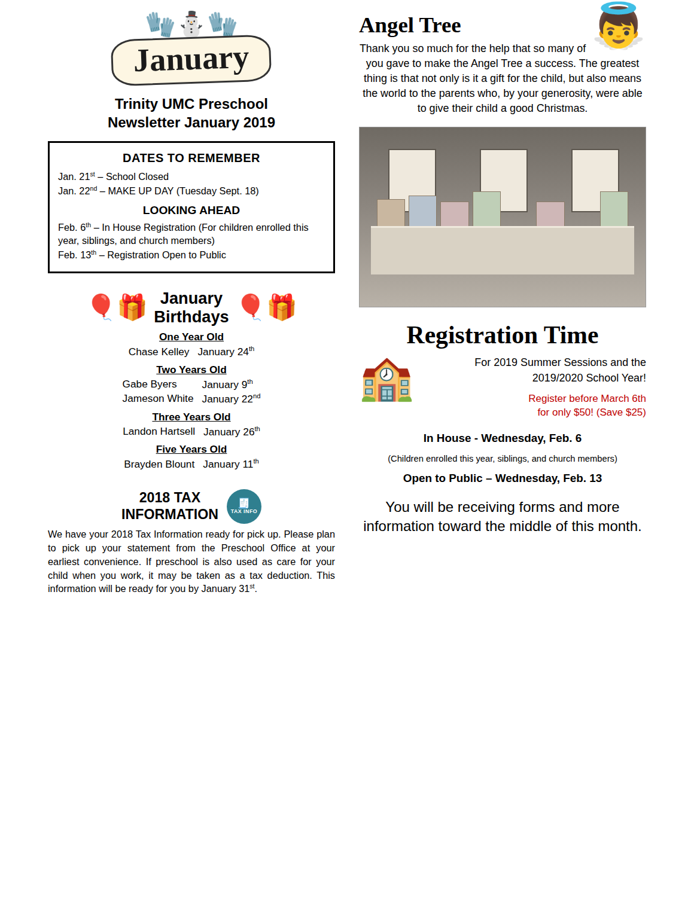🧤⛄🧤
January
Trinity UMC Preschool
Newsletter January 2019
DATES TO REMEMBER
Jan. 21st – School Closed
Jan. 22nd – MAKE UP DAY (Tuesday Sept. 18)
LOOKING AHEAD
Feb. 6th – In House Registration (For children enrolled this year, siblings, and church members)
Feb. 13th – Registration Open to Public
🎈🎁
January
Birthdays
🎈🎁
One Year Old
| Chase Kelley | January 24 th |
Two Years Old
| Gabe Byers | January 9 th |
| Jameson White | January 22 nd |
Three Years Old
| Landon Hartsell | January 26 th |
Five Years Old
| Brayden Blount | January 11 th |
2018 TAX
INFORMATION
🧾 TAX INFO
We have your 2018 Tax Information ready for pick up. Please plan to pick up your statement from the Preschool Office at your earliest convenience. If preschool is also used as care for your child when you work, it may be taken as a tax deduction. This information will be ready for you by January 31st.
👼
Angel Tree
Thank you so much for the help that so many of you gave to make the Angel Tree a success. The greatest thing is that not only is it a gift for the child, but also means the world to the parents who, by your generosity, were able to give their child a good Christmas.
Registration Time
🏫
For 2019 Summer Sessions and the 2019/2020 School Year!
Register before March 6th
for only $50! (Save $25)
In House - Wednesday, Feb. 6
(Children enrolled this year, siblings, and church members)
Open to Public – Wednesday, Feb. 13
You will be receiving forms and more information toward the middle of this month.